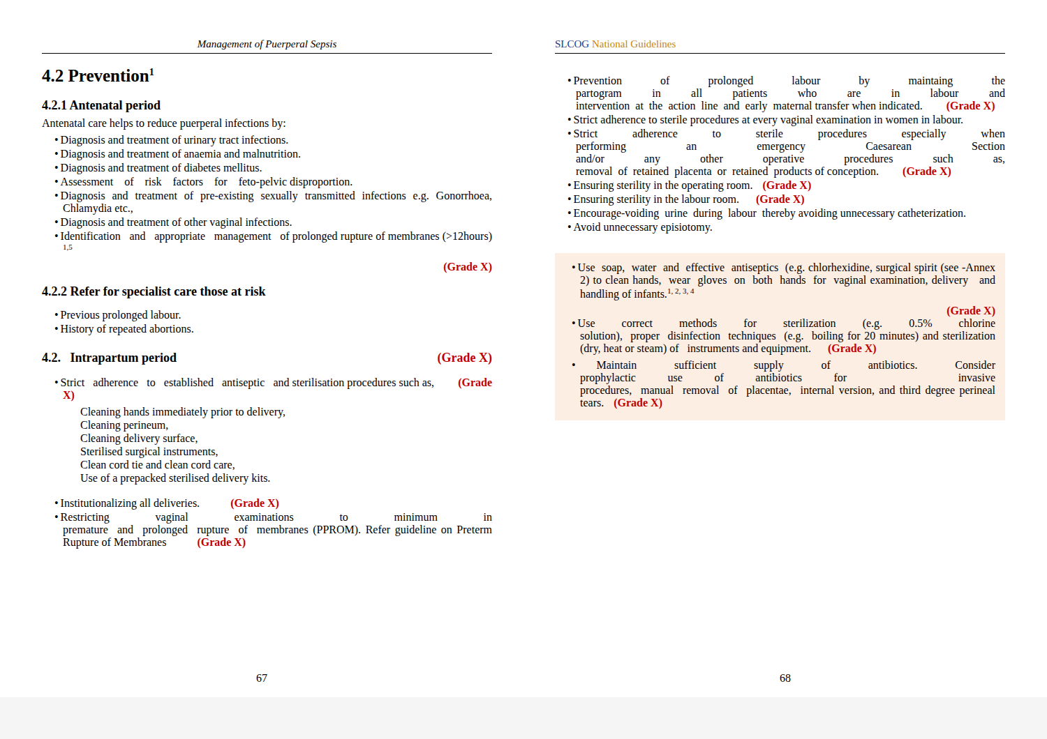Management of Puerperal Sepsis
4.2 Prevention1
4.2.1 Antenatal period
Antenatal care helps to reduce puerperal infections by:
Diagnosis and treatment of urinary tract infections.
Diagnosis and treatment of anaemia and malnutrition.
Diagnosis and treatment of diabetes mellitus.
Assessment of risk factors for feto-pelvic disproportion.
Diagnosis and treatment of pre-existing sexually transmitted infections e.g. Gonorrhoea, Chlamydia etc.,
Diagnosis and treatment of other vaginal infections.
Identification and appropriate management of prolonged rupture of membranes (>12hours) 1,5
(Grade X)
4.2.2 Refer for specialist care those at risk
Previous prolonged labour.
History of repeated abortions.
4.2. Intrapartum period (Grade X)
Strict adherence to established antiseptic and sterilisation procedures such as, (Grade X)
Cleaning hands immediately prior to delivery,
Cleaning perineum,
Cleaning delivery surface,
Sterilised surgical instruments,
Clean cord tie and clean cord care,
Use of a prepacked sterilised delivery kits.
Institutionalizing all deliveries. (Grade X)
Restricting vaginal examinations to minimum in premature and prolonged rupture of membranes (PPROM). Refer guideline on Preterm Rupture of Membranes (Grade X)
67
SLCOG National Guidelines
Prevention of prolonged labour by maintaing the partogram in all patients who are in labour and intervention at the action line and early maternal transfer when indicated. (Grade X)
Strict adherence to sterile procedures at every vaginal examination in women in labour.
Strict adherence to sterile procedures especially when performing an emergency Caesarean Section and/or any other operative procedures such as, removal of retained placenta or retained products of conception. (Grade X)
Ensuring sterility in the operating room. (Grade X)
Ensuring sterility in the labour room. (Grade X)
Encourage-voiding urine during labour thereby avoiding unnecessary catheterization.
Avoid unnecessary episiotomy.
Use soap, water and effective antiseptics (e.g. chlorhexidine, surgical spirit (see -Annex 2) to clean hands, wear gloves on both hands for vaginal examination, delivery and handling of infants.1, 2, 3, 4
(Grade X)
Use correct methods for sterilization (e.g. 0.5% chlorine solution), proper disinfection techniques (e.g. boiling for 20 minutes) and sterilization (dry, heat or steam) of instruments and equipment. (Grade X)
Maintain sufficient supply of antibiotics. Consider prophylactic use of antibiotics for invasive procedures, manual removal of placentae, internal version, and third degree perineal tears. (Grade X)
68